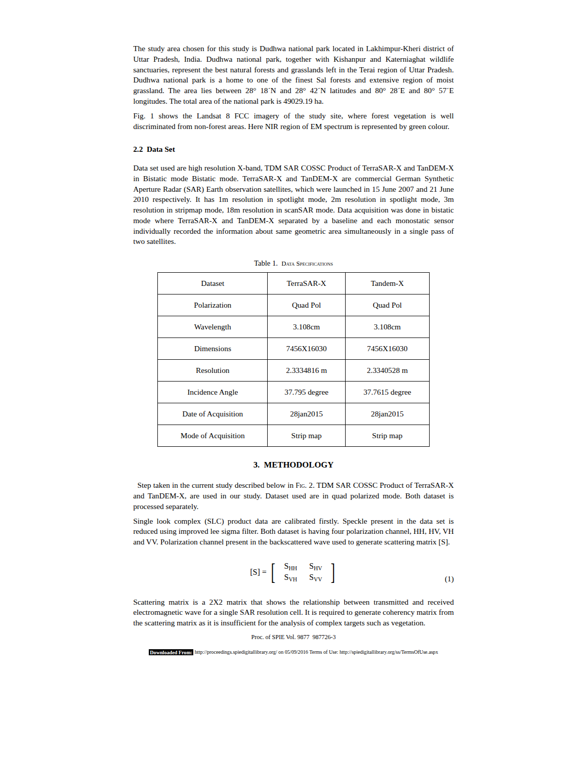The study area chosen for this study is Dudhwa national park located in Lakhimpur-Kheri district of Uttar Pradesh, India. Dudhwa national park, together with Kishanpur and Katerniaghat wildlife sanctuaries, represent the best natural forests and grasslands left in the Terai region of Uttar Pradesh. Dudhwa national park is a home to one of the finest Sal forests and extensive region of moist grassland. The area lies between 28° 18´N and 28° 42´N latitudes and 80° 28´E and 80° 57´E longitudes. The total area of the national park is 49029.19 ha.
Fig. 1 shows the Landsat 8 FCC imagery of the study site, where forest vegetation is well discriminated from non-forest areas. Here NIR region of EM spectrum is represented by green colour.
2.2 Data Set
Data set used are high resolution X-band, TDM SAR COSSC Product of TerraSAR-X and TanDEM-X in Bistatic mode Bistatic mode. TerraSAR-X and TanDEM-X are commercial German Synthetic Aperture Radar (SAR) Earth observation satellites, which were launched in 15 June 2007 and 21 June 2010 respectively. It has 1m resolution in spotlight mode, 2m resolution in spotlight mode, 3m resolution in stripmap mode, 18m resolution in scanSAR mode. Data acquisition was done in bistatic mode where TerraSAR-X and TanDEM-X separated by a baseline and each monostatic sensor individually recorded the information about same geometric area simultaneously in a single pass of two satellites.
Table 1. Data Specifications
| Dataset | TerraSAR-X | Tandem-X |
| Polarization | Quad Pol | Quad Pol |
| Wavelength | 3.108cm | 3.108cm |
| Dimensions | 7456X16030 | 7456X16030 |
| Resolution | 2.3334816 m | 2.3340528 m |
| Incidence Angle | 37.795 degree | 37.7615 degree |
| Date of Acquisition | 28jan2015 | 28jan2015 |
| Mode of Acquisition | Strip map | Strip map |
3. METHODOLOGY
Step taken in the current study described below in Fig. 2. TDM SAR COSSC Product of TerraSAR-X and TanDEM-X, are used in our study. Dataset used are in quad polarized mode. Both dataset is processed separately.
Single look complex (SLC) product data are calibrated firstly. Speckle present in the data set is reduced using improved lee sigma filter. Both dataset is having four polarization channel, HH, HV, VH and VV. Polarization channel present in the backscattered wave used to generate scattering matrix [S].
[S] = [ SHH SHV SVH SVV ]
(1)
Scattering matrix is a 2X2 matrix that shows the relationship between transmitted and received electromagnetic wave for a single SAR resolution cell. It is required to generate coherency matrix from the scattering matrix as it is insufficient for the analysis of complex targets such as vegetation.
Proc. of SPIE Vol. 9877 987726-3
Downloaded From: http://proceedings.spiedigitallibrary.org/ on 05/09/2016 Terms of Use: http://spiedigitallibrary.org/ss/TermsOfUse.aspx